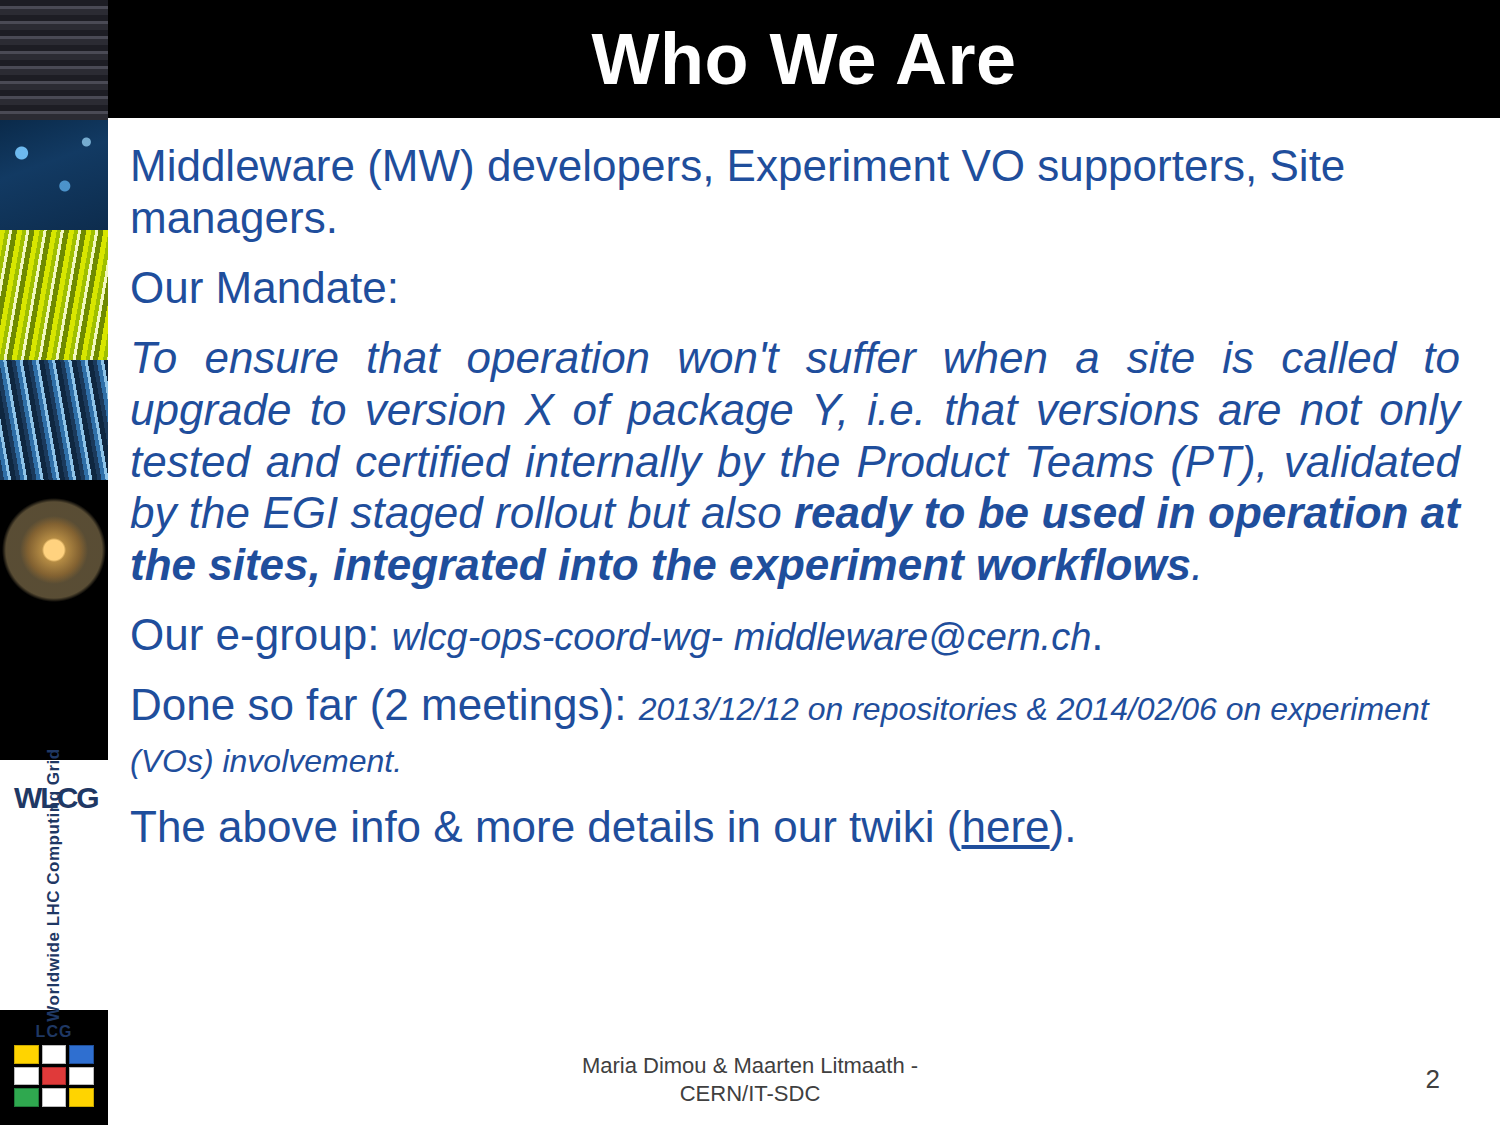WLCG
Worldwide LHC Computing Grid
LCG
Who We Are
Middleware (MW) developers, Experiment VO supporters, Site managers.
Our Mandate:
To ensure that operation won't suffer when a site is called to upgrade to version X of package Y, i.e. that versions are not only tested and certified internally by the Product Teams (PT), validated by the EGI staged rollout but also ready to be used in operation at the sites, integrated into the experiment workflows.
Our e-group: wlcg-ops-coord-wg- middleware@cern.ch.
Done so far (2 meetings): 2013/12/12 on repositories & 2014/02/06 on experiment (VOs) involvement.
The above info & more details in our twiki (here).
Maria Dimou & Maarten Litmaath -
CERN/IT-SDC
2